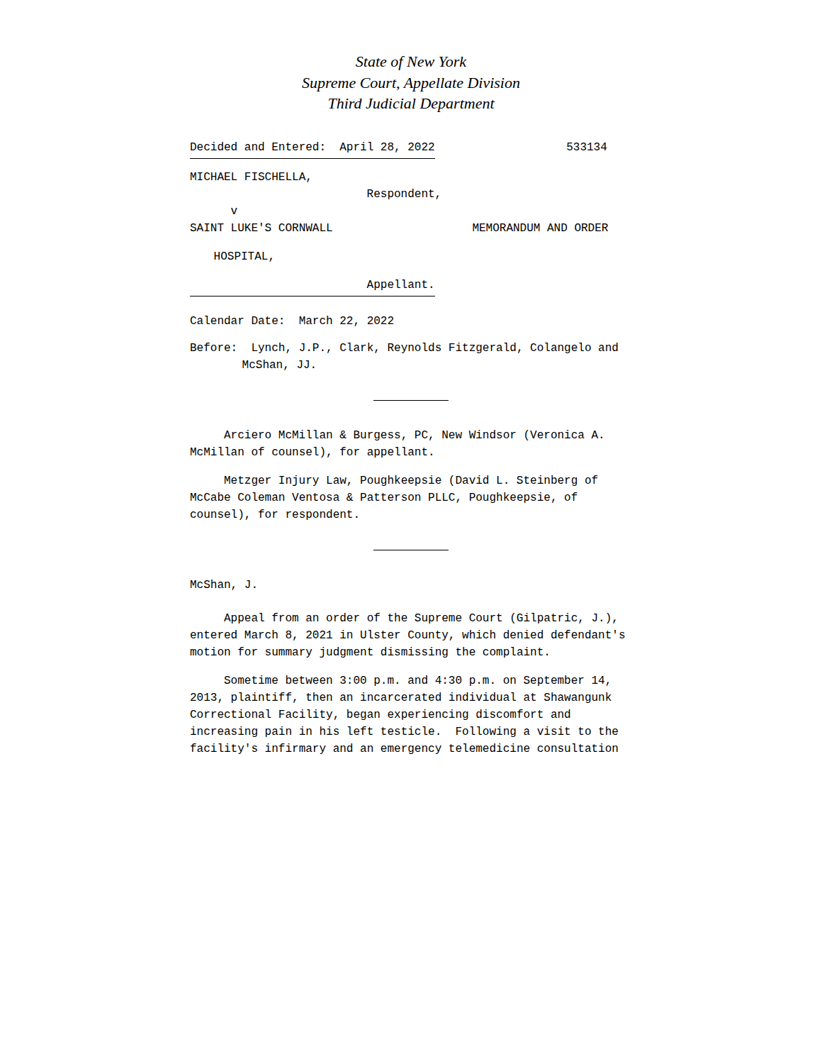State of New York
Supreme Court, Appellate Division
Third Judicial Department
Decided and Entered: April 28, 2022 533134
MICHAEL FISCHELLA,
Respondent,
v
SAINT LUKE'S CORNWALL
HOSPITAL,
Appellant.
MEMORANDUM AND ORDER
Calendar Date: March 22, 2022
Before: Lynch, J.P., Clark, Reynolds Fitzgerald, Colangelo and
McShan, JJ.
Arciero McMillan & Burgess, PC, New Windsor (Veronica A. McMillan of counsel), for appellant.
Metzger Injury Law, Poughkeepsie (David L. Steinberg of McCabe Coleman Ventosa & Patterson PLLC, Poughkeepsie, of counsel), for respondent.
McShan, J.
Appeal from an order of the Supreme Court (Gilpatric, J.), entered March 8, 2021 in Ulster County, which denied defendant's motion for summary judgment dismissing the complaint.
Sometime between 3:00 p.m. and 4:30 p.m. on September 14, 2013, plaintiff, then an incarcerated individual at Shawangunk Correctional Facility, began experiencing discomfort and increasing pain in his left testicle. Following a visit to the facility's infirmary and an emergency telemedicine consultation